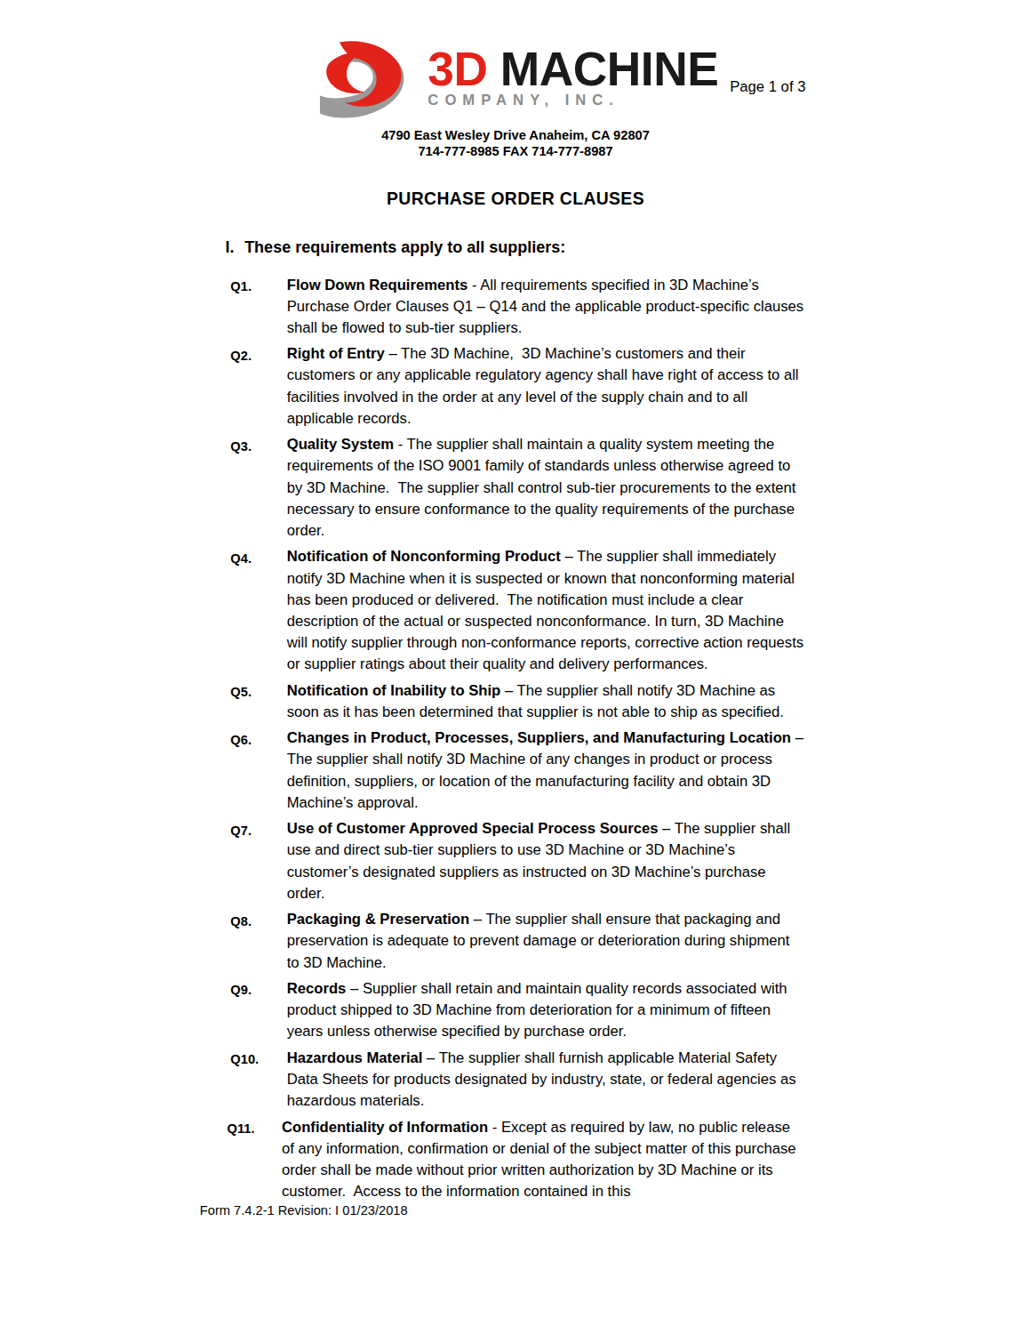Page 1 of 3
3D MACHINE
COMPANY, INC.
4790 East Wesley Drive Anaheim, CA 92807
714-777-8985 FAX 714-777-8987
PURCHASE ORDER CLAUSES
I. These requirements apply to all suppliers:
Q1.
Flow Down Requirements - All requirements specified in 3D Machine’s Purchase Order Clauses Q1 – Q14 and the applicable product-specific clauses shall be flowed to sub-tier suppliers.
Q2.
Right of Entry – The 3D Machine, 3D Machine’s customers and their customers or any applicable regulatory agency shall have right of access to all facilities involved in the order at any level of the supply chain and to all applicable records.
Q3.
Quality System - The supplier shall maintain a quality system meeting the requirements of the ISO 9001 family of standards unless otherwise agreed to by 3D Machine. The supplier shall control sub-tier procurements to the extent necessary to ensure conformance to the quality requirements of the purchase order.
Q4.
Notification of Nonconforming Product – The supplier shall immediately notify 3D Machine when it is suspected or known that nonconforming material has been produced or delivered. The notification must include a clear description of the actual or suspected nonconformance. In turn, 3D Machine will notify supplier through non-conformance reports, corrective action requests or supplier ratings about their quality and delivery performances.
Q5.
Notification of Inability to Ship – The supplier shall notify 3D Machine as soon as it has been determined that supplier is not able to ship as specified.
Q6.
Changes in Product, Processes, Suppliers, and Manufacturing Location – The supplier shall notify 3D Machine of any changes in product or process definition, suppliers, or location of the manufacturing facility and obtain 3D Machine’s approval.
Q7.
Use of Customer Approved Special Process Sources – The supplier shall use and direct sub-tier suppliers to use 3D Machine or 3D Machine’s customer’s designated suppliers as instructed on 3D Machine’s purchase order.
Q8.
Packaging & Preservation – The supplier shall ensure that packaging and preservation is adequate to prevent damage or deterioration during shipment to 3D Machine.
Q9.
Records – Supplier shall retain and maintain quality records associated with product shipped to 3D Machine from deterioration for a minimum of fifteen years unless otherwise specified by purchase order.
Q10.
Hazardous Material – The supplier shall furnish applicable Material Safety Data Sheets for products designated by industry, state, or federal agencies as hazardous materials.
Q11.
Confidentiality of Information - Except as required by law, no public release of any information, confirmation or denial of the subject matter of this purchase order shall be made without prior written authorization by 3D Machine or its customer. Access to the information contained in this
Form 7.4.2-1 Revision: I 01/23/2018